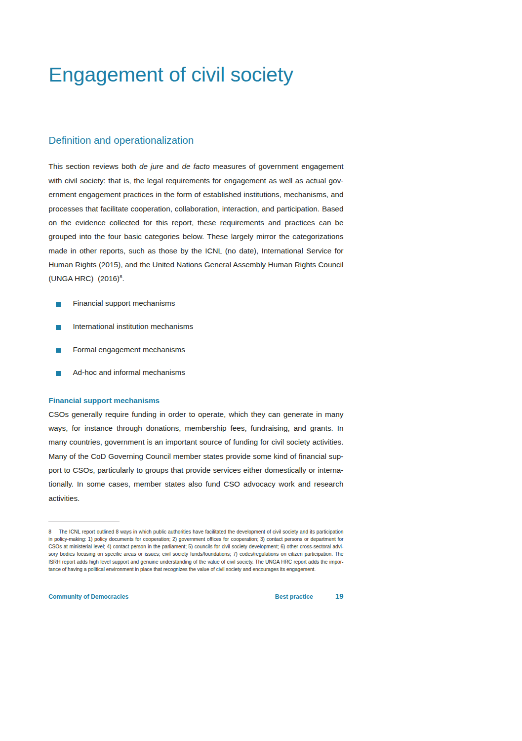Engagement of civil society
Definition and operationalization
This section reviews both de jure and de facto measures of government engagement with civil society: that is, the legal requirements for engagement as well as actual government engagement practices in the form of established institutions, mechanisms, and processes that facilitate cooperation, collaboration, interaction, and participation. Based on the evidence collected for this report, these requirements and practices can be grouped into the four basic categories below. These largely mirror the categorizations made in other reports, such as those by the ICNL (no date), International Service for Human Rights (2015), and the United Nations General Assembly Human Rights Council (UNGA HRC) (2016)8.
Financial support mechanisms
International institution mechanisms
Formal engagement mechanisms
Ad-hoc and informal mechanisms
Financial support mechanisms
CSOs generally require funding in order to operate, which they can generate in many ways, for instance through donations, membership fees, fundraising, and grants. In many countries, government is an important source of funding for civil society activities. Many of the CoD Governing Council member states provide some kind of financial support to CSOs, particularly to groups that provide services either domestically or internationally. In some cases, member states also fund CSO advocacy work and research activities.
8 The ICNL report outlined 8 ways in which public authorities have facilitated the development of civil society and its participation in policy-making: 1) policy documents for cooperation; 2) government offices for cooperation; 3) contact persons or department for CSOs at ministerial level; 4) contact person in the parliament; 5) councils for civil society development; 6) other cross-sectoral advisory bodies focusing on specific areas or issues; civil society funds/foundations; 7) codes/regulations on citizen participation. The ISRH report adds high level support and genuine understanding of the value of civil society. The UNGA HRC report adds the importance of having a political environment in place that recognizes the value of civil society and encourages its engagement.
Community of Democracies
Best practice
19